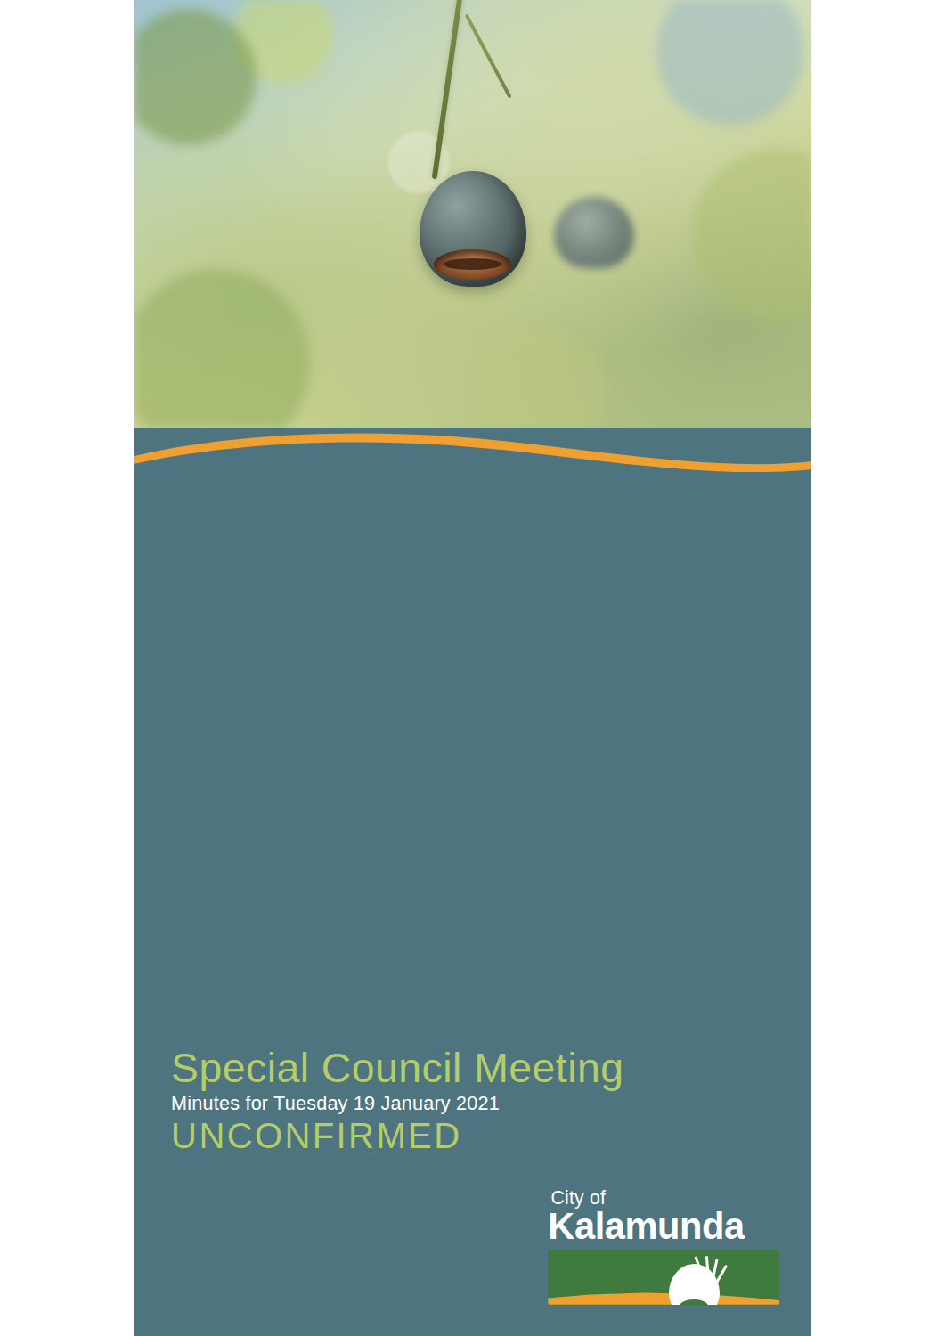Special Council Meeting
Minutes for Tuesday 19 January 2021
UNCONFIRMED
City of
Kalamunda